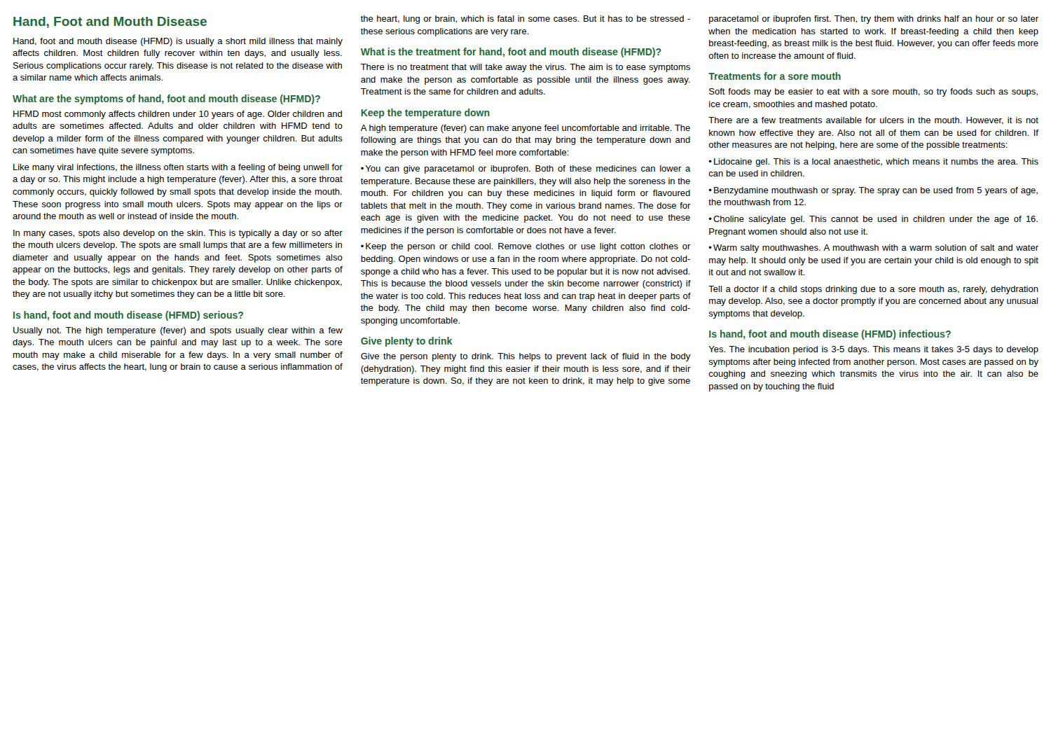Hand, Foot and Mouth Disease
Hand, foot and mouth disease (HFMD) is usually a short mild illness that mainly affects children. Most children fully recover within ten days, and usually less. Serious complications occur rarely. This disease is not related to the disease with a similar name which affects animals.
What are the symptoms of hand, foot and mouth disease (HFMD)?
HFMD most commonly affects children under 10 years of age. Older children and adults are sometimes affected. Adults and older children with HFMD tend to develop a milder form of the illness compared with younger children. But adults can sometimes have quite severe symptoms.
Like many viral infections, the illness often starts with a feeling of being unwell for a day or so. This might include a high temperature (fever). After this, a sore throat commonly occurs, quickly followed by small spots that develop inside the mouth. These soon progress into small mouth ulcers. Spots may appear on the lips or around the mouth as well or instead of inside the mouth.
In many cases, spots also develop on the skin. This is typically a day or so after the mouth ulcers develop. The spots are small lumps that are a few millimeters in diameter and usually appear on the hands and feet. Spots sometimes also appear on the buttocks, legs and genitals. They rarely develop on other parts of the body. The spots are similar to chickenpox but are smaller. Unlike chickenpox, they are not usually itchy but sometimes they can be a little bit sore.
Is hand, foot and mouth disease (HFMD) serious?
Usually not. The high temperature (fever) and spots usually clear within a few days. The mouth ulcers can be painful and may last up to a week. The sore mouth may make a child miserable for a few days. In a very small number of cases, the virus affects the heart, lung or brain to cause a serious inflammation of the heart, lung or brain, which is fatal in some cases. But it has to be stressed - these serious complications are very rare.
What is the treatment for hand, foot and mouth disease (HFMD)?
There is no treatment that will take away the virus. The aim is to ease symptoms and make the person as comfortable as possible until the illness goes away. Treatment is the same for children and adults.
Keep the temperature down
A high temperature (fever) can make anyone feel uncomfortable and irritable. The following are things that you can do that may bring the temperature down and make the person with HFMD feel more comfortable:
You can give paracetamol or ibuprofen. Both of these medicines can lower a temperature. Because these are painkillers, they will also help the soreness in the mouth. For children you can buy these medicines in liquid form or flavoured tablets that melt in the mouth. They come in various brand names. The dose for each age is given with the medicine packet. You do not need to use these medicines if the person is comfortable or does not have a fever.
Keep the person or child cool. Remove clothes or use light cotton clothes or bedding. Open windows or use a fan in the room where appropriate. Do not cold-sponge a child who has a fever. This used to be popular but it is now not advised. This is because the blood vessels under the skin become narrower (constrict) if the water is too cold. This reduces heat loss and can trap heat in deeper parts of the body. The child may then become worse. Many children also find cold-sponging uncomfortable.
Give plenty to drink
Give the person plenty to drink. This helps to prevent lack of fluid in the body (dehydration). They might find this easier if their mouth is less sore, and if their temperature is down. So, if they are not keen to drink, it may help to give some paracetamol or ibuprofen first. Then, try them with drinks half an hour or so later when the medication has started to work. If breast-feeding a child then keep breast-feeding, as breast milk is the best fluid. However, you can offer feeds more often to increase the amount of fluid.
Treatments for a sore mouth
Soft foods may be easier to eat with a sore mouth, so try foods such as soups, ice cream, smoothies and mashed potato.
There are a few treatments available for ulcers in the mouth. However, it is not known how effective they are. Also not all of them can be used for children. If other measures are not helping, here are some of the possible treatments:
Lidocaine gel. This is a local anaesthetic, which means it numbs the area. This can be used in children.
Benzydamine mouthwash or spray. The spray can be used from 5 years of age, the mouthwash from 12.
Choline salicylate gel. This cannot be used in children under the age of 16. Pregnant women should also not use it.
Warm salty mouthwashes. A mouthwash with a warm solution of salt and water may help. It should only be used if you are certain your child is old enough to spit it out and not swallow it.
Tell a doctor if a child stops drinking due to a sore mouth as, rarely, dehydration may develop. Also, see a doctor promptly if you are concerned about any unusual symptoms that develop.
Is hand, foot and mouth disease (HFMD) infectious?
Yes. The incubation period is 3-5 days. This means it takes 3-5 days to develop symptoms after being infected from another person. Most cases are passed on by coughing and sneezing which transmits the virus into the air. It can also be passed on by touching the fluid